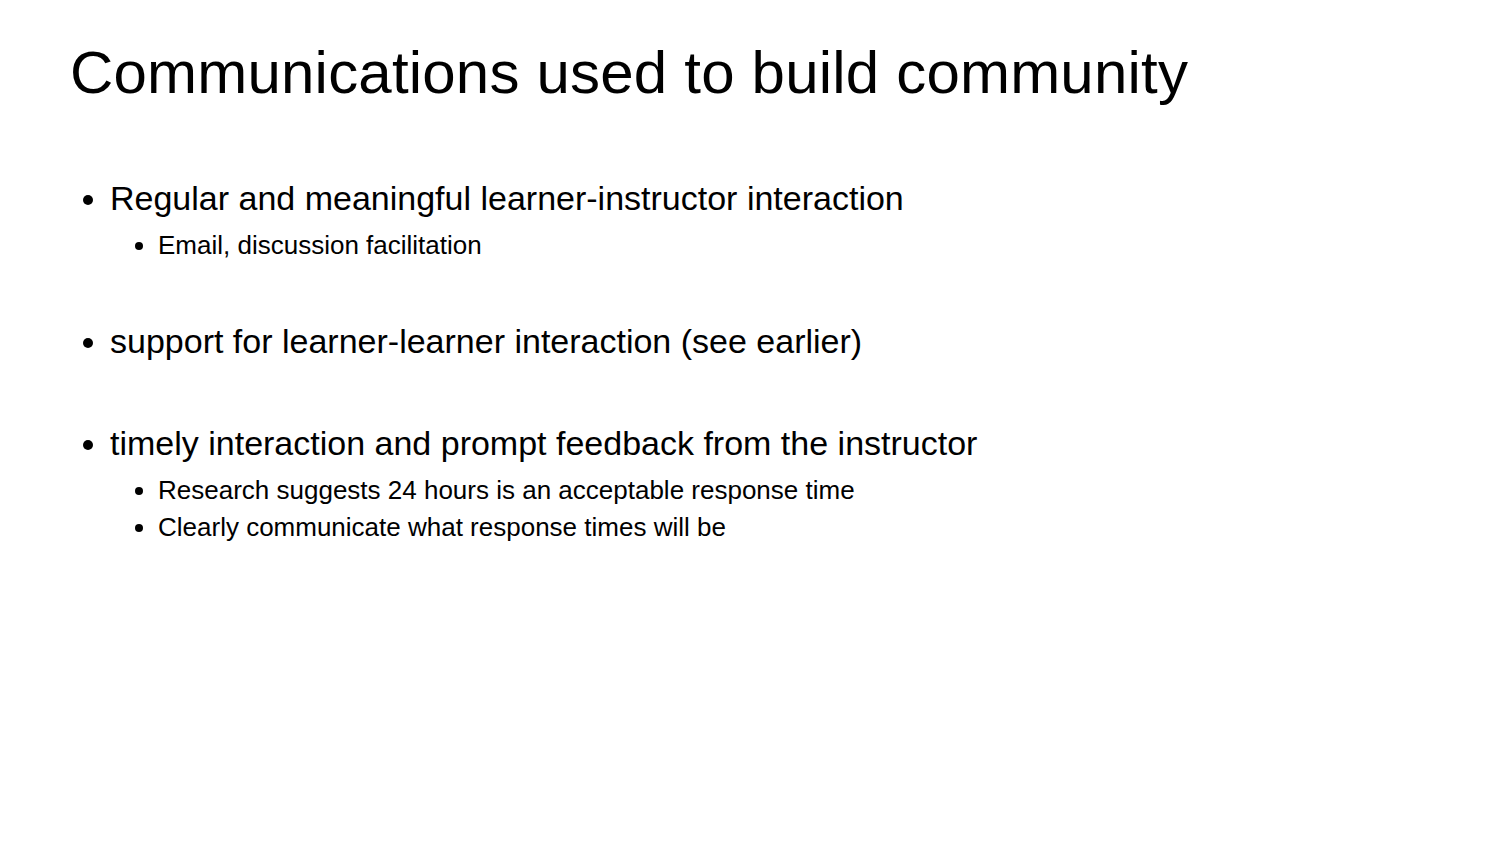Communications used to build community
Regular and meaningful learner-instructor interaction
Email, discussion facilitation
support for learner-learner interaction (see earlier)
timely interaction and prompt feedback from the instructor
Research suggests 24 hours is an acceptable response time
Clearly communicate what response times will be